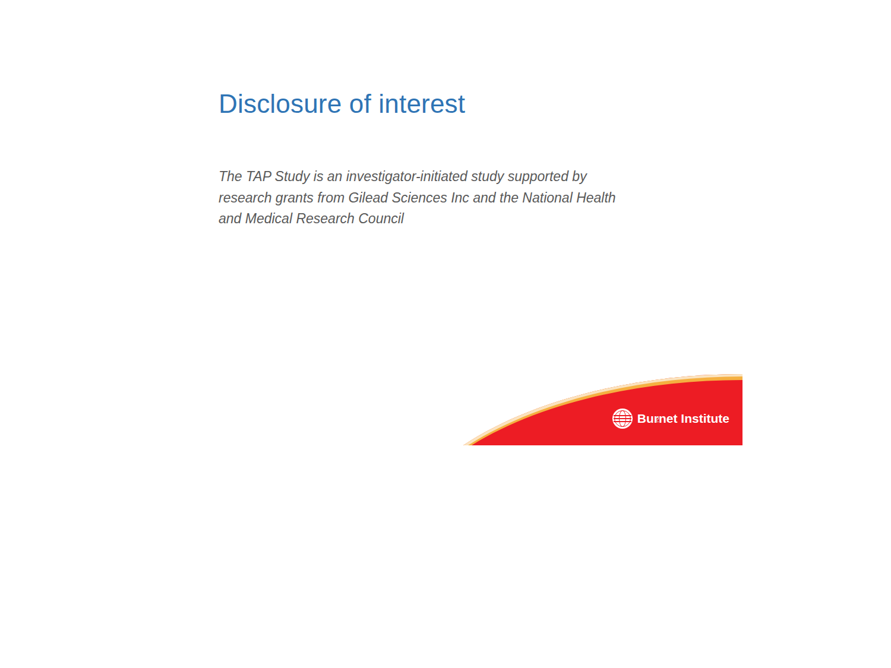Disclosure of interest
The TAP Study is an investigator-initiated study supported by research grants from Gilead Sciences Inc and the National Health and Medical Research Council
Burnet Institute
2